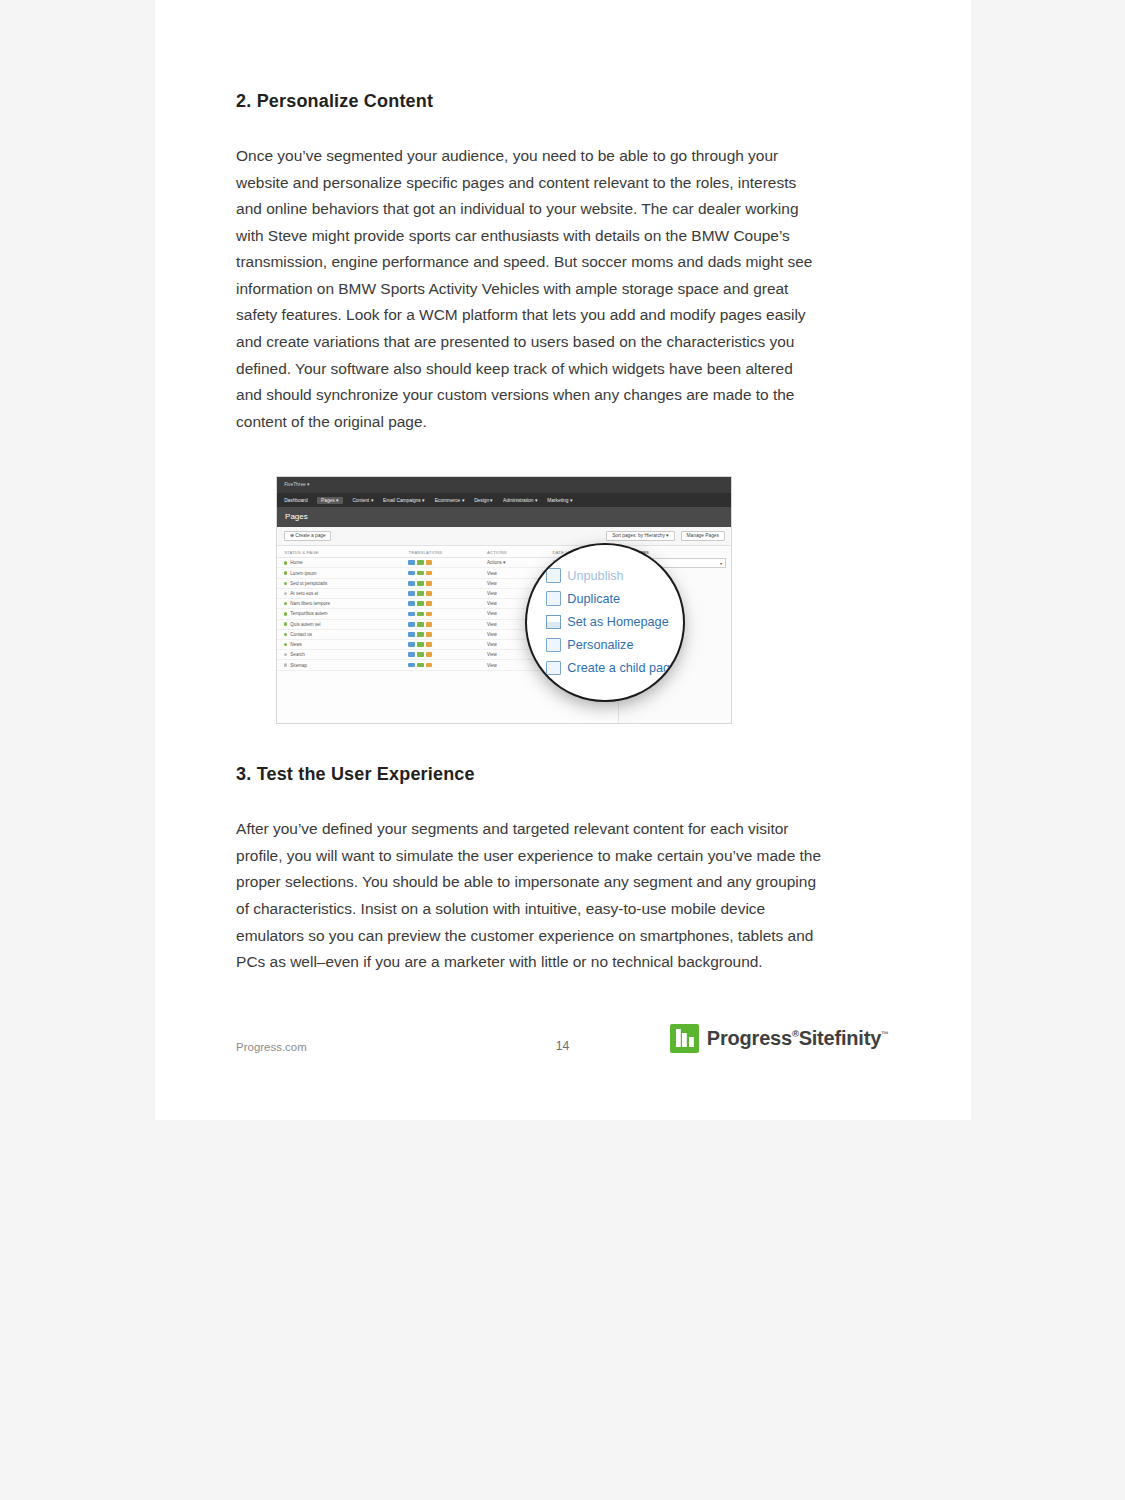2. Personalize Content
Once you’ve segmented your audience, you need to be able to go through your website and personalize specific pages and content relevant to the roles, interests and online behaviors that got an individual to your website. The car dealer working with Steve might provide sports car enthusiasts with details on the BMW Coupe’s transmission, engine performance and speed. But soccer moms and dads might see information on BMW Sports Activity Vehicles with ample storage space and great safety features. Look for a WCM platform that lets you add and modify pages easily and create variations that are presented to users based on the characteristics you defined. Your software also should keep track of which widgets have been altered and should synchronize your custom versions when any changes are made to the content of the original page.
FiveThree ▾
Dashboard Pages ▾ Content ▾ Email Campaigns ▾ Ecommerce ▾ Design ▾ Administration ▾ Marketing ▾
Pages
⊕ Create a page
Sort pages: by Hierarchy ▾
Manage Pages
STATUS & PAGE
TRANSLATIONS
ACTIONS
DATE / OWNER
Home
Actions ▾
14 Jan 2013
Lorem ipsum
View
14 Jan 2013
Sed ut perspiciatis
View
14 Jan 2013
At vero eos et
View
14 Jan 2013
Nam libero tempore
View
14 Jan 2013
Temporibus autem
View
14 Jan 2013
Quis autem vel
View
14 Jan 2013
Contact us
View
14 Jan 2013
News
View
14 Jan 2013
Search
View
14 Jan 2013
Sitemap
View
14 Jan 2013
Languages
English▾
Filter pages
All pages
Published
Draft
Unpublished
Scheduled
Personalized
Unpublish
Duplicate
Set as Homepage
Personalize
Create a child pag
3. Test the User Experience
After you’ve defined your segments and targeted relevant content for each visitor profile, you will want to simulate the user experience to make certain you’ve made the proper selections. You should be able to impersonate any segment and any grouping of characteristics. Insist on a solution with intuitive, easy-to-use mobile device emulators so you can preview the customer experience on smartphones, tablets and PCs as well–even if you are a marketer with little or no technical background.
Progress.com
14
Progress®Sitefinity™